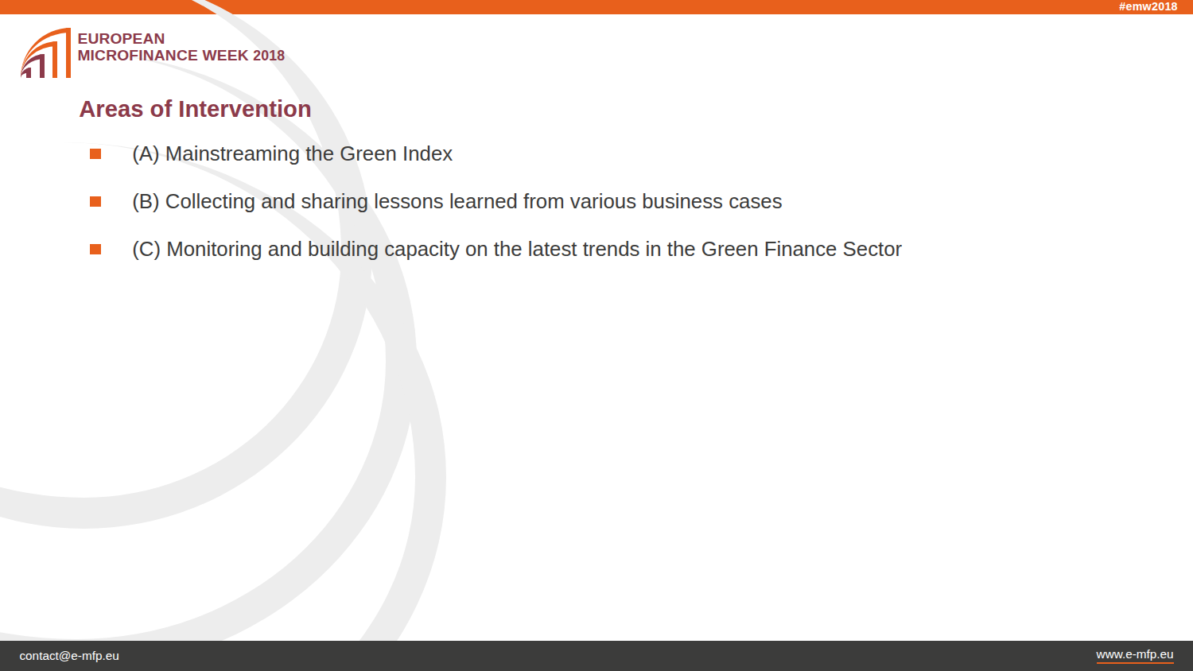#emw2018
European Microfinance Week 2018
Areas of Intervention
(A) Mainstreaming the Green Index
(B) Collecting and sharing lessons learned from various business cases
(C) Monitoring and building capacity on the latest trends in the Green Finance Sector
contact@e-mfp.eu www.e-mfp.eu